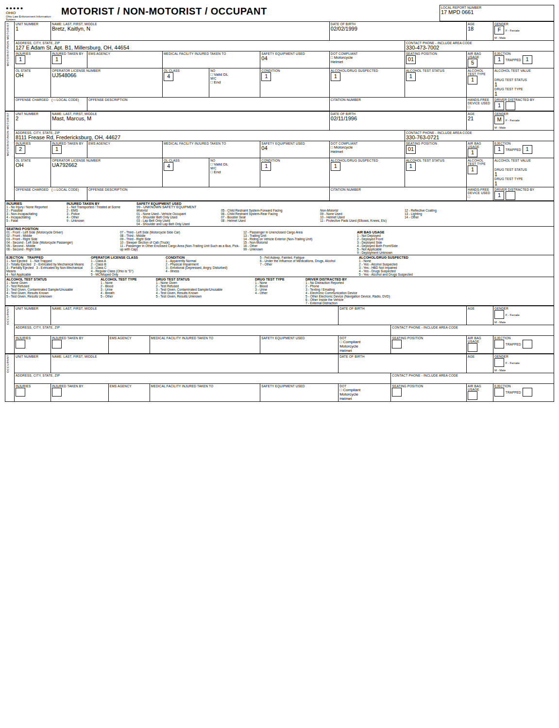| ●●●●● OHIO Ohio Law Enforcement Information System | MOTORIST / NON-MOTORIST / OCCUPANT | Local Report Number 17 MPD 0661 |
| MOTORIST/NON-MOTORIST | Unit Number 1 | Name: Last, First, Middle Bretz, Kaitlyn, N | Date of Birth 02/02/1999 | Age 18 | Gender F F - Female M - Male |
| Address, City, State, Zip 127 E Adam St. Apt. B1, Millersburg, OH, 44654 | Contact Phone - Include Area Code 330-473-7002 |
| Injuries 1 | Injured Taken By 1 | EMS Agency | Medical Facility Injured Taken To | Safety Equipment Used 04 | DOT Compliant □ Motorcycle Helmet | Seating Position 01 | Air Bag Usage 5 | Ejection 1 Trapped 1 |
| OL State OH | Operator License Number UJ548066 | OL Class 4 | No □ Valid DL M/C □ End | Condition 1 | Alcohol/Drug Suspected 1 | Alcohol Test Status 1 | Alcohol Test Type 1 | Alcohol Test Value Drug Test Status 1 Drug Test Type 1 |
| Offense Charged ( □ Local Code) | Offense Description | Citation Number | Hands-Free Device Used □ | Driver Distracted By 1 |
| MOTORIST/NON-MOTORIST | Unit Number 2 | Name: Last, First, Middle Mast, Marcus, M | Date of Birth 02/11/1996 | Age 21 | Gender M F - Female M - Male |
| Address, City, State, Zip 8111 Frease Rd, Fredericksburg, OH, 44627 | Contact Phone - Include Area Code 330-763-0721 |
| Injuries 2 | Injured Taken By 1 | EMS Agency | Medical Facility Injured Taken To | Safety Equipment Used 04 | DOT Compliant □ Motorcycle Helmet | Seating Position 01 | Air Bag Usage 1 | Ejection 1 Trapped 1 |
| OL State OH | Operator License Number UA792662 | OL Class 4 | No □ Valid DL M/C □ End | Condition 1 | Alcohol/Drug Suspected 1 | Alcohol Test Status 1 | Alcohol Test Type 1 | Alcohol Test Value Drug Test Status 1 Drug Test Type 1 |
| Offense Charged ( □ Local Code) | Offense Description | Citation Number | Hands-Free Device Used □ | Driver Distracted By 1 |
| / Injuries 1 - No Injury / None Reported 2 - Possible 3 - Non-Incapacitating 4 - Incapacitating 5 - Fatal / Injured Taken By 1 - Not Transported / Treated at Scene 2 - EMS 3 - Police 4 - Other 9 - Unknown / Safety Equipment Used 99 - Unknown Safety Equipment / Motorist 01 - None Used - Vehicle Occupant 02 - Shoulder Belt Only Used 03 - Lap Belt Only Used 04 - Shoulder and Lap Belt Only Used / 05 - Child Restraint System-Forward Facing 06 - Child Restraint System-Rear Facing 07 - Booster Seat 08 - Helmet Used / Non-Motorist 09 - None Used 10 - Helmet Used 11 - Protective Pads Used (Elbows, Knees, Etc) / 12 - Reflective Coating 13 - Lighting 14 - Other / / |
| Seating Position / 01 - Front - Left Side (Motorcycle Driver) 02 - Front - Middle 03 - Front - Right Side 04 - Second - Left Side (Motorcycle Passenger) 05 - Second - Middle 06 - Second - Right Side / 07 - Third - Left Side (Motorcycle Side Car) 08 - Third - Middle 09 - Third - Right Side 10 - Sleeper Section of Cab (Truck) 11 - Passenger in Other Enclosed Cargo Area (Non-Trailing Unit Such as a Bus, Pick-up with Cap) / 12 - Passenger in Unenclosed Cargo Area 13 - Trailing Unit 14 - Riding on Vehicle Exterior (Non-Trailing Unit) 15 - Non-Motorist 16 - Other 99 - Unknown / Air Bag Usage 1 - Not Deployed 2 - Deployed Front 3 - Deployed Side 4 - Deployed Both Front/Side 5 - Not Applicable 9 - Deployment Unknown / |
| / Ejection Trapped 1 - Not Ejected 1 - Not Trapped 2 - Totally Ejected 2 - Extricated by Mechanical Means 3 - Partially Ejected 3 - Extricated by Non-Mechanical Means 4 - Not Applicable / Operator License Class 1 - Class A 2 - Class B 3 - Class C 4 - Regular Class (Ohio is "D") 5 - MC/Moped Only / Condition 1 - Apparently Normal 2 - Physical Impairment 3 - Emotional (Depressed, Angry, Disturbed) 4 - Illness / 5 - Fell Asleep, Fainted, Fatigue 6 - Under the Influence of Medications, Drugs, Alcohol 7 - Other / Alcohol/Drug Suspected 1 - None 2 - Yes - Alcohol Suspected 3 - Yes - HBD Not Impaired 4 - Yes - Drugs Suspected 5 - Yes - Alcohol and Drugs Suspected / |
| / Alcohol Test Status 1 - None Given 2 - Test Refused 3 - Test Given, Contaminated Sample/Unusable 4 - Test Given, Results Known 5 - Test Given, Results Unknown / Alcohol Test Type 1 - None 2 - Blood 3 - Urine 4 - Breath 5 - Other / Drug Test Status 1 - None Given 2 - Test Refused 3 - Test Given, Contaminated Sample/Unusable 4 - Test Given, Results Known 5 - Test Given, Results Unknown / Drug Test Type 1 - None 2 - Blood 3 - Urine 4 - Other / Driver Distracted By 1 - No Distraction Reported 2 - Phone 3 - Texting / Emailing 4 - Electronic Communication Device 5 - Other Electronic Device (Navigation Device, Radio, DVD) 6 - Other Inside the Vehicle 7 - External Distraction / |
| OCCUPANT | Unit Number | Name: Last, First, Middle | Date of Birth | Age | Gender F - Female M - Male |
| Address, City, State, Zip | Contact Phone - Include Area Code |
| Injuries | Injured Taken By | EMS Agency | Medical Facility Injured Taken To | Safety Equipment Used | DOT □ Compliant Motorcycle Helmet | Seating Position | Air Bag Usage | Ejection Trapped |
| OCCUPANT | Unit Number | Name: Last, First, Middle | Date of Birth | Age | Gender F - Female M - Male |
| Address, City, State, Zip | Contact Phone - Include Area Code |
| Injuries | Injured Taken By | EMS Agency | Medical Facility Injured Taken To | Safety Equipment Used | DOT □ Compliant Motorcycle Helmet | Seating Position | Air Bag Usage | Ejection Trapped |